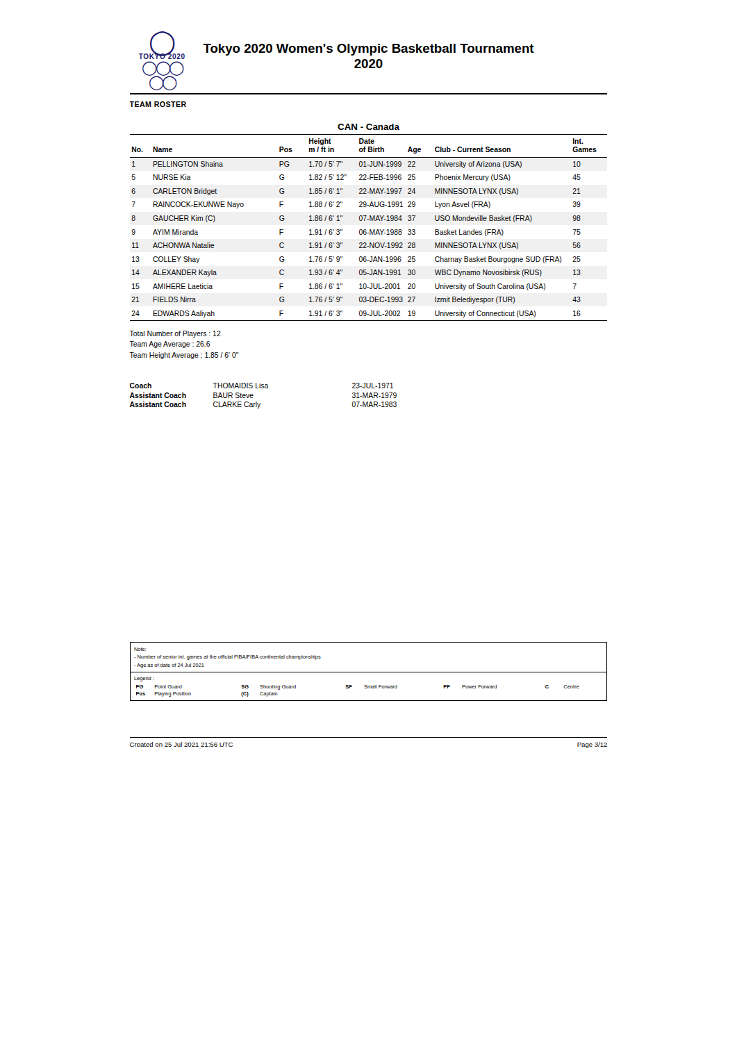◯
TOKYO 2020
◯◯◯
◯◯
Tokyo 2020 Women's Olympic Basketball Tournament 2020
TEAM ROSTER
CAN - Canada
| No. | Name | Pos | Height m / ft in | Date of Birth | Age | Club - Current Season | Int. Games |
| --- | --- | --- | --- | --- | --- | --- | --- |
| 1 | PELLINGTON Shaina | PG | 1.70 / 5' 7" | 01-JUN-1999 | 22 | University of Arizona (USA) | 10 |
| 5 | NURSE Kia | G | 1.82 / 5' 12" | 22-FEB-1996 | 25 | Phoenix Mercury (USA) | 45 |
| 6 | CARLETON Bridget | G | 1.85 / 6' 1" | 22-MAY-1997 | 24 | MINNESOTA LYNX (USA) | 21 |
| 7 | RAINCOCK-EKUNWE Nayo | F | 1.88 / 6' 2" | 29-AUG-1991 | 29 | Lyon Asvel (FRA) | 39 |
| 8 | GAUCHER Kim (C) | G | 1.86 / 6' 1" | 07-MAY-1984 | 37 | USO Mondeville Basket (FRA) | 98 |
| 9 | AYIM Miranda | F | 1.91 / 6' 3" | 06-MAY-1988 | 33 | Basket Landes (FRA) | 75 |
| 11 | ACHONWA Natalie | C | 1.91 / 6' 3" | 22-NOV-1992 | 28 | MINNESOTA LYNX (USA) | 56 |
| 13 | COLLEY Shay | G | 1.76 / 5' 9" | 06-JAN-1996 | 25 | Charnay Basket Bourgogne SUD (FRA) | 25 |
| 14 | ALEXANDER Kayla | C | 1.93 / 6' 4" | 05-JAN-1991 | 30 | WBC Dynamo Novosibirsk (RUS) | 13 |
| 15 | AMIHERE Laeticia | F | 1.86 / 6' 1" | 10-JUL-2001 | 20 | University of South Carolina (USA) | 7 |
| 21 | FIELDS Nirra | G | 1.76 / 5' 9" | 03-DEC-1993 | 27 | Izmit Belediyespor (TUR) | 43 |
| 24 | EDWARDS Aaliyah | F | 1.91 / 6' 3" | 09-JUL-2002 | 19 | University of Connecticut (USA) | 16 |
Total Number of Players : 12
Team Age Average : 26.6
Team Height Average : 1.85 / 6' 0"
| Coach | THOMAIDIS Lisa | 23-JUL-1971 |
| Assistant Coach | BAUR Steve | 31-MAR-1979 |
| Assistant Coach | CLARKE Carly | 07-MAR-1983 |
Note:
- Number of senior int. games at the official FIBA/FIBA continental championships
- Age as of date of 24 Jul 2021
Legend :
| PG | Point Guard | SG | Shooting Guard | SF | Small Forward | PF | Power Forward | C | Centre |
| Pos | Playing Position | (C) | Captain | | | | | | |
Created on 25 Jul 2021 21:56 UTC
Page 3/12